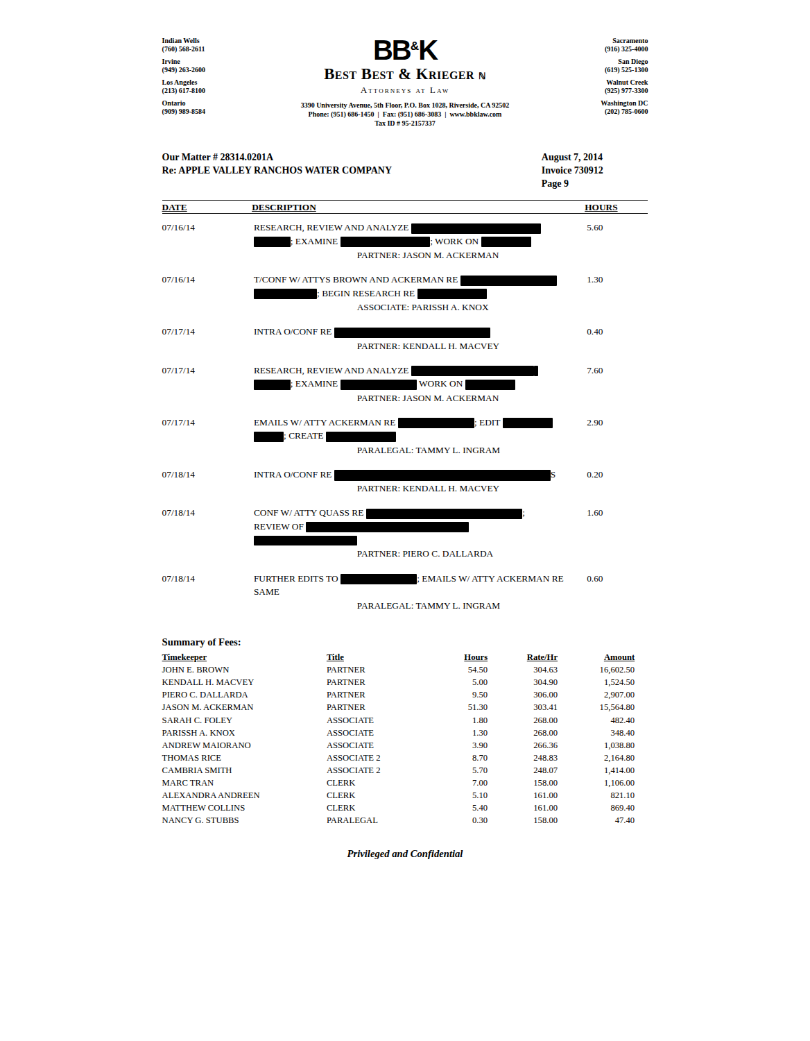Indian Wells
(760) 568-2611
Irvine
(949) 263-2600
Los Angeles
(213) 617-8100
Ontario
(909) 989-8584
BB&K
Best Best & Krieger ℕ
Attorneys at Law
3390 University Avenue, 5th Floor, P.O. Box 1028, Riverside, CA 92502
Phone: (951) 686-1450 | Fax: (951) 686-3083 | www.bbklaw.com
Tax ID # 95-2157337
Sacramento
(916) 325-4000
San Diego
(619) 525-1300
Walnut Creek
(925) 977-3300
Washington DC
(202) 785-0600
Our Matter # 28314.0201A
Re: APPLE VALLEY RANCHOS WATER COMPANY
August 7, 2014
Invoice 730912
Page 9
DATE DESCRIPTION HOURS
| 07/16/14 | RESEARCH, REVIEW AND ANALYZE ; EXAMINE ; WORK ON PARTNER: JASON M. ACKERMAN | 5.60 |
| 07/16/14 | T/CONF W/ ATTYS BROWN AND ACKERMAN RE ; BEGIN RESEARCH RE ASSOCIATE: PARISSH A. KNOX | 1.30 |
| 07/17/14 | INTRA O/CONF RE PARTNER: KENDALL H. MACVEY | 0.40 |
| 07/17/14 | RESEARCH, REVIEW AND ANALYZE ; EXAMINE WORK ON PARTNER: JASON M. ACKERMAN | 7.60 |
| 07/17/14 | EMAILS W/ ATTY ACKERMAN RE ; EDIT ; CREATE PARALEGAL: TAMMY L. INGRAM | 2.90 |
| 07/18/14 | INTRA O/CONF RE S PARTNER: KENDALL H. MACVEY | 0.20 |
| 07/18/14 | CONF W/ ATTY QUASS RE ; REVIEW OF PARTNER: PIERO C. DALLARDA | 1.60 |
| 07/18/14 | FURTHER EDITS TO ; EMAILS W/ ATTY ACKERMAN RE SAME PARALEGAL: TAMMY L. INGRAM | 0.60 |
Summary of Fees:
| Timekeeper | Title | Hours | Rate/Hr | Amount |
| --- | --- | --- | --- | --- |
| JOHN E. BROWN | PARTNER | 54.50 | 304.63 | 16,602.50 |
| KENDALL H. MACVEY | PARTNER | 5.00 | 304.90 | 1,524.50 |
| PIERO C. DALLARDA | PARTNER | 9.50 | 306.00 | 2,907.00 |
| JASON M. ACKERMAN | PARTNER | 51.30 | 303.41 | 15,564.80 |
| SARAH C. FOLEY | ASSOCIATE | 1.80 | 268.00 | 482.40 |
| PARISSH A. KNOX | ASSOCIATE | 1.30 | 268.00 | 348.40 |
| ANDREW MAIORANO | ASSOCIATE | 3.90 | 266.36 | 1,038.80 |
| THOMAS RICE | ASSOCIATE 2 | 8.70 | 248.83 | 2,164.80 |
| CAMBRIA SMITH | ASSOCIATE 2 | 5.70 | 248.07 | 1,414.00 |
| MARC TRAN | CLERK | 7.00 | 158.00 | 1,106.00 |
| ALEXANDRA ANDREEN | CLERK | 5.10 | 161.00 | 821.10 |
| MATTHEW COLLINS | CLERK | 5.40 | 161.00 | 869.40 |
| NANCY G. STUBBS | PARALEGAL | 0.30 | 158.00 | 47.40 |
Privileged and Confidential